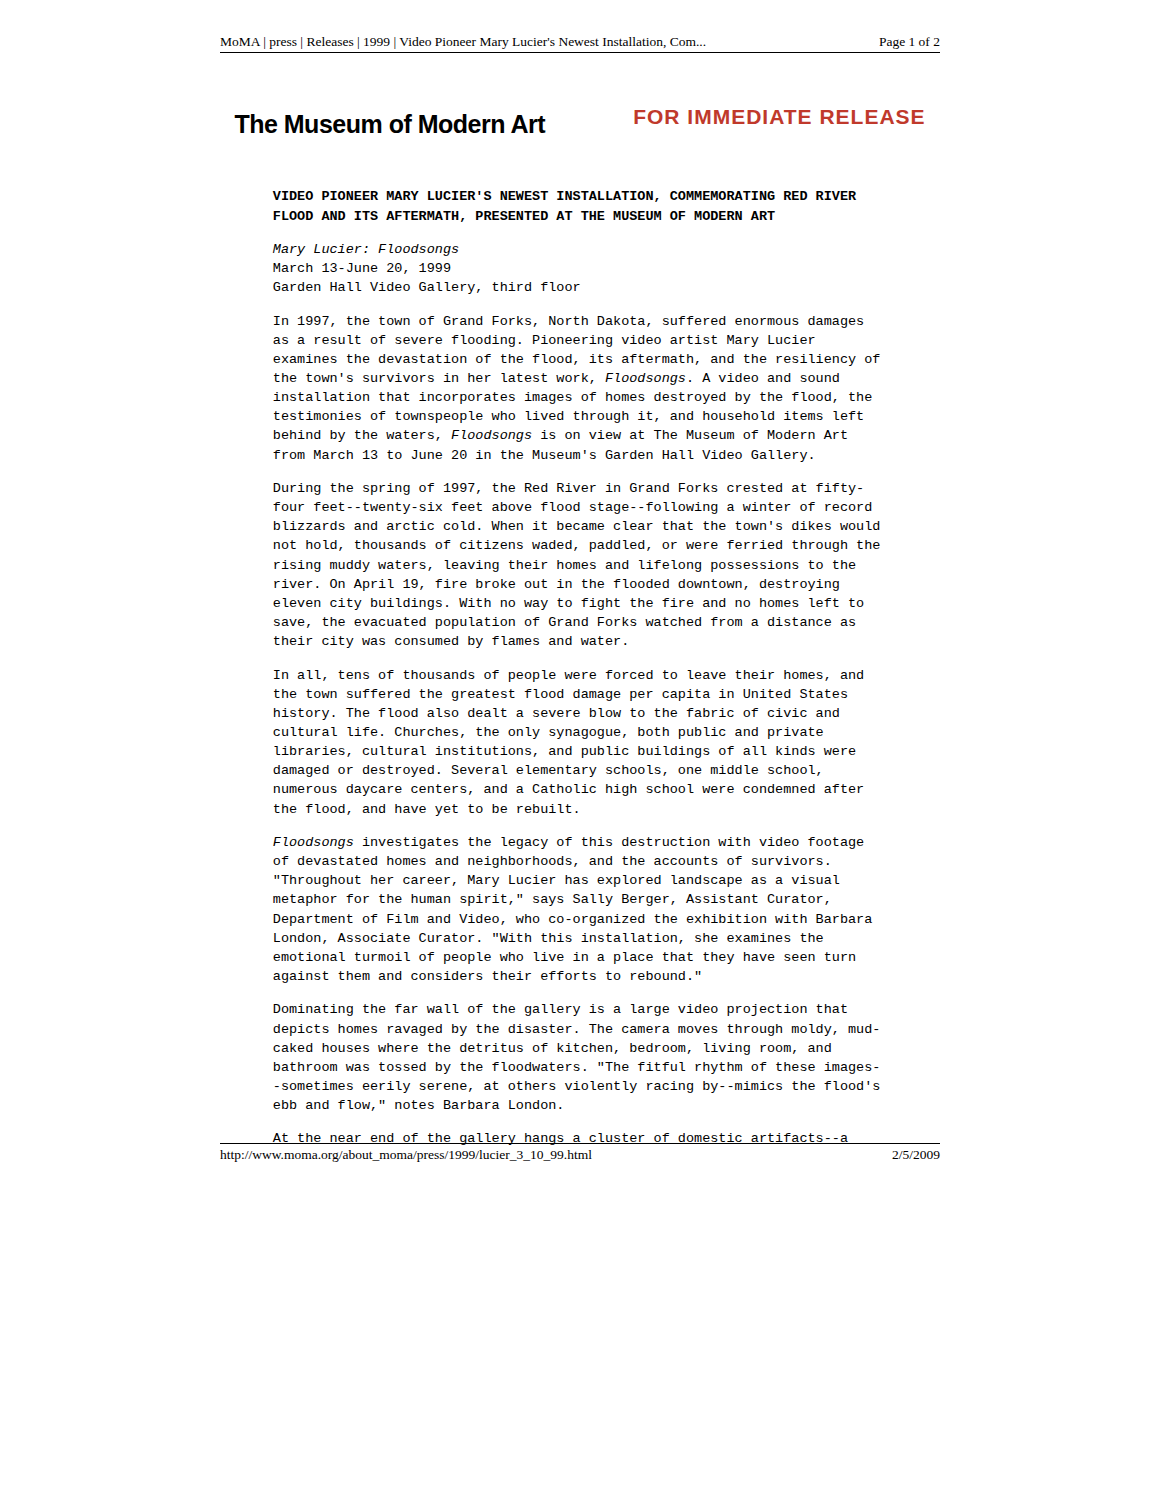MoMA | press | Releases | 1999 | Video Pioneer Mary Lucier's Newest Installation, Com... Page 1 of 2
The Museum of Modern Art
FOR IMMEDIATE RELEASE
Video Pioneer Mary Lucier's Newest Installation, Commemorating Red River Flood and Its Aftermath, Presented at The Museum of Modern Art
Mary Lucier: Floodsongs
March 13-June 20, 1999
Garden Hall Video Gallery, third floor
In 1997, the town of Grand Forks, North Dakota, suffered enormous damages as a result of severe flooding. Pioneering video artist Mary Lucier examines the devastation of the flood, its aftermath, and the resiliency of the town's survivors in her latest work, Floodsongs. A video and sound installation that incorporates images of homes destroyed by the flood, the testimonies of townspeople who lived through it, and household items left behind by the waters, Floodsongs is on view at The Museum of Modern Art from March 13 to June 20 in the Museum's Garden Hall Video Gallery.
During the spring of 1997, the Red River in Grand Forks crested at fifty-four feet--twenty-six feet above flood stage--following a winter of record blizzards and arctic cold. When it became clear that the town's dikes would not hold, thousands of citizens waded, paddled, or were ferried through the rising muddy waters, leaving their homes and lifelong possessions to the river. On April 19, fire broke out in the flooded downtown, destroying eleven city buildings. With no way to fight the fire and no homes left to save, the evacuated population of Grand Forks watched from a distance as their city was consumed by flames and water.
In all, tens of thousands of people were forced to leave their homes, and the town suffered the greatest flood damage per capita in United States history. The flood also dealt a severe blow to the fabric of civic and cultural life. Churches, the only synagogue, both public and private libraries, cultural institutions, and public buildings of all kinds were damaged or destroyed. Several elementary schools, one middle school, numerous daycare centers, and a Catholic high school were condemned after the flood, and have yet to be rebuilt.
Floodsongs investigates the legacy of this destruction with video footage of devastated homes and neighborhoods, and the accounts of survivors. "Throughout her career, Mary Lucier has explored landscape as a visual metaphor for the human spirit," says Sally Berger, Assistant Curator, Department of Film and Video, who co-organized the exhibition with Barbara London, Associate Curator. "With this installation, she examines the emotional turmoil of people who live in a place that they have seen turn against them and considers their efforts to rebound."
Dominating the far wall of the gallery is a large video projection that depicts homes ravaged by the disaster. The camera moves through moldy, mud-caked houses where the detritus of kitchen, bedroom, living room, and bathroom was tossed by the floodwaters. "The fitful rhythm of these images--sometimes eerily serene, at others violently racing by--mimics the flood's ebb and flow," notes Barbara London.
At the near end of the gallery hangs a cluster of domestic artifacts--a
http://www.moma.org/about_moma/press/1999/lucier_3_10_99.html 2/5/2009